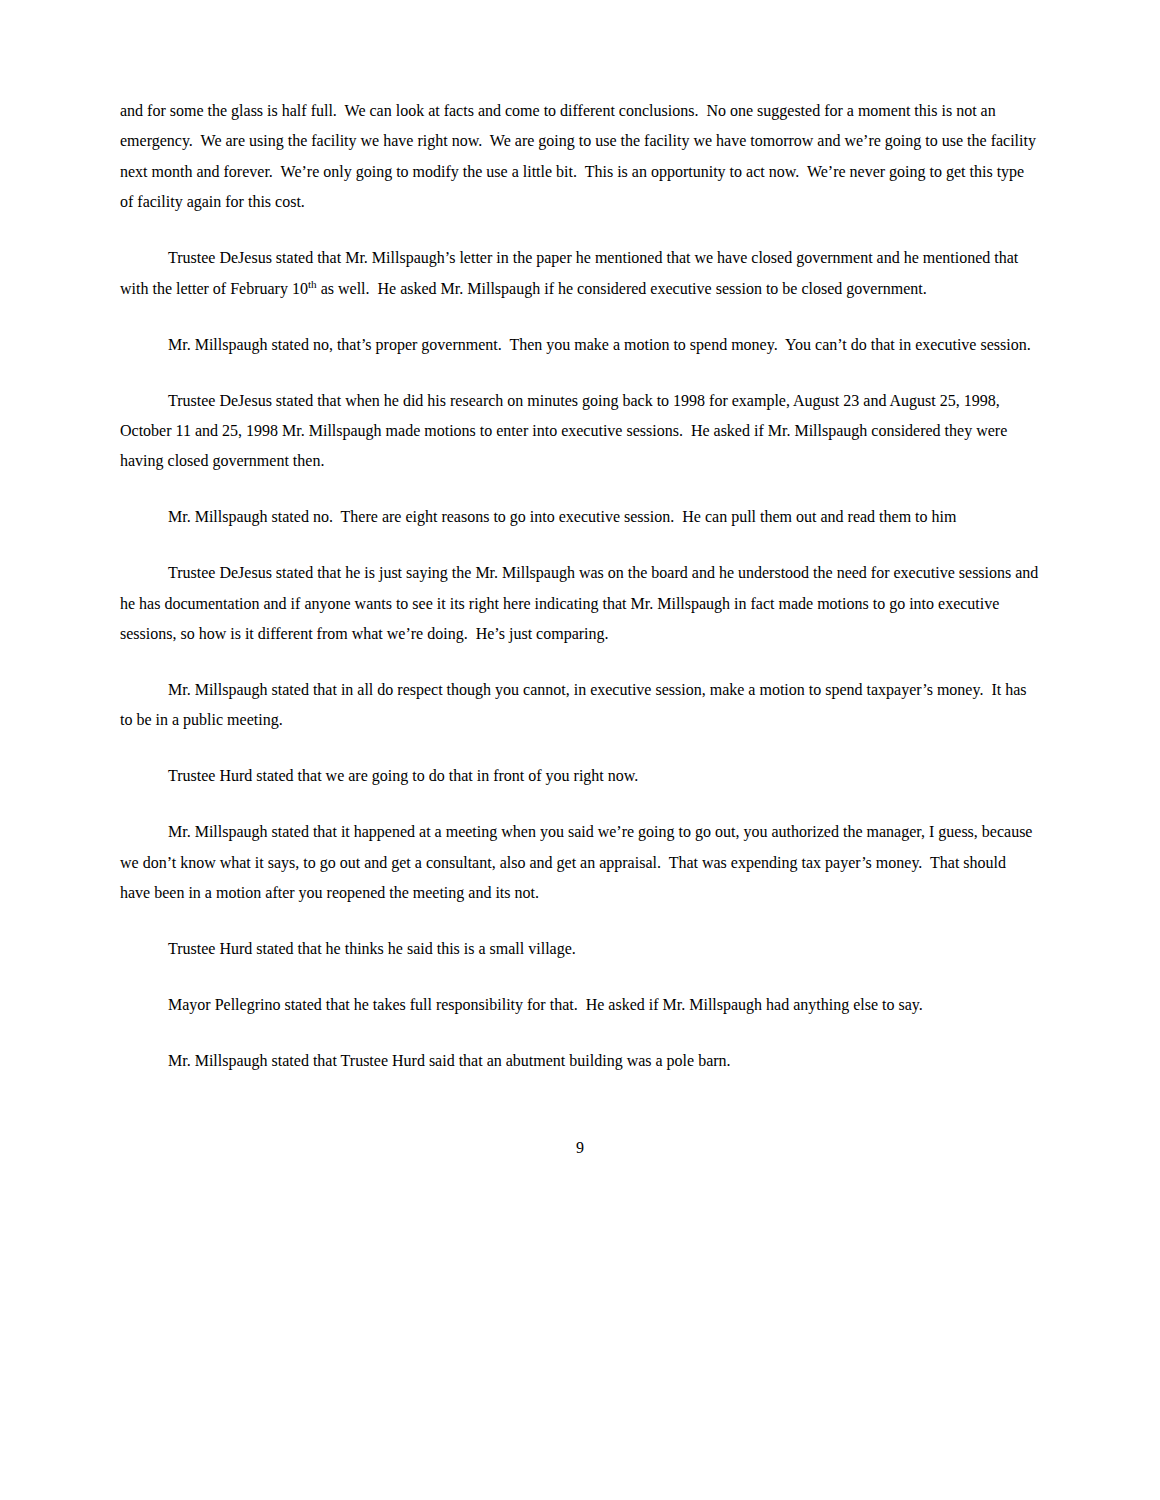and for some the glass is half full. We can look at facts and come to different conclusions. No one suggested for a moment this is not an emergency. We are using the facility we have right now. We are going to use the facility we have tomorrow and we’re going to use the facility next month and forever. We’re only going to modify the use a little bit. This is an opportunity to act now. We’re never going to get this type of facility again for this cost.
Trustee DeJesus stated that Mr. Millspaugh’s letter in the paper he mentioned that we have closed government and he mentioned that with the letter of February 10th as well. He asked Mr. Millspaugh if he considered executive session to be closed government.
Mr. Millspaugh stated no, that’s proper government. Then you make a motion to spend money. You can’t do that in executive session.
Trustee DeJesus stated that when he did his research on minutes going back to 1998 for example, August 23 and August 25, 1998, October 11 and 25, 1998 Mr. Millspaugh made motions to enter into executive sessions. He asked if Mr. Millspaugh considered they were having closed government then.
Mr. Millspaugh stated no. There are eight reasons to go into executive session. He can pull them out and read them to him
Trustee DeJesus stated that he is just saying the Mr. Millspaugh was on the board and he understood the need for executive sessions and he has documentation and if anyone wants to see it its right here indicating that Mr. Millspaugh in fact made motions to go into executive sessions, so how is it different from what we’re doing. He’s just comparing.
Mr. Millspaugh stated that in all do respect though you cannot, in executive session, make a motion to spend taxpayer’s money. It has to be in a public meeting.
Trustee Hurd stated that we are going to do that in front of you right now.
Mr. Millspaugh stated that it happened at a meeting when you said we’re going to go out, you authorized the manager, I guess, because we don’t know what it says, to go out and get a consultant, also and get an appraisal. That was expending tax payer’s money. That should have been in a motion after you reopened the meeting and its not.
Trustee Hurd stated that he thinks he said this is a small village.
Mayor Pellegrino stated that he takes full responsibility for that. He asked if Mr. Millspaugh had anything else to say.
Mr. Millspaugh stated that Trustee Hurd said that an abutment building was a pole barn.
9